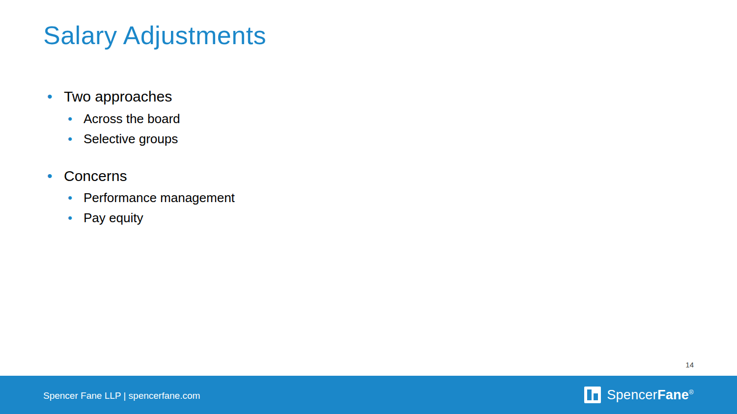Salary Adjustments
•Two approaches
•Across the board
•Selective groups
•Concerns
•Performance management
•Pay equity
14
Spencer Fane LLP | spencerfane.com
SpencerFane®